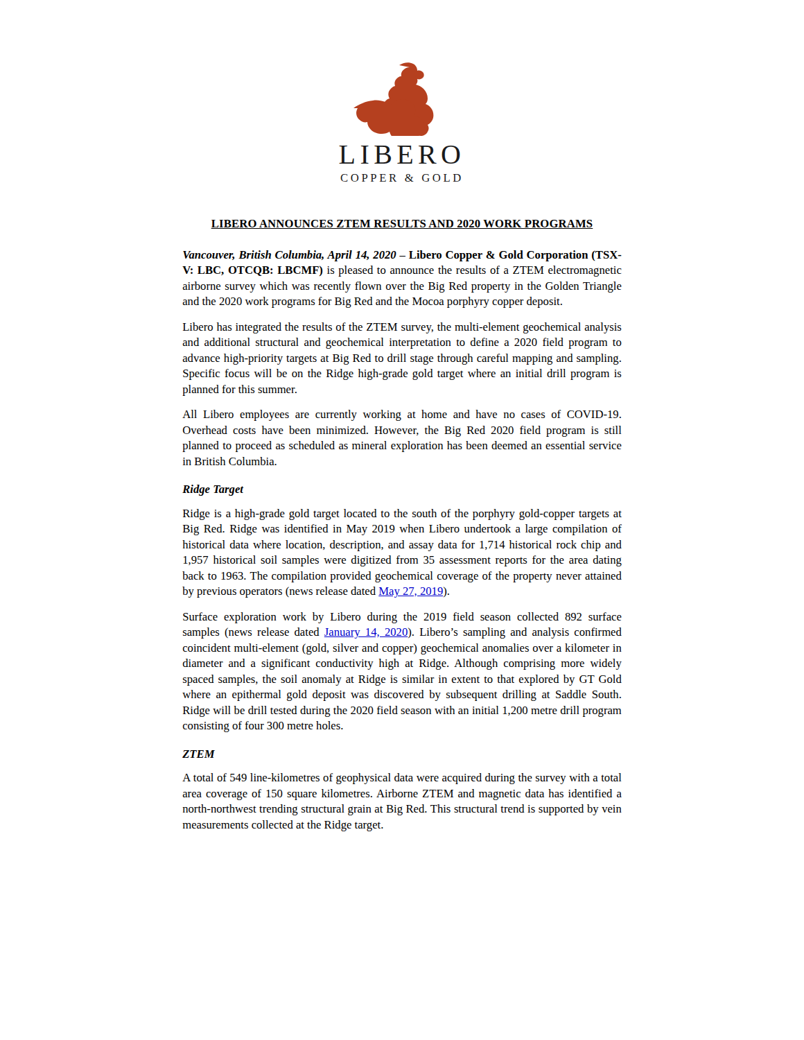LIBERO
COPPER & GOLD
LIBERO ANNOUNCES ZTEM RESULTS AND 2020 WORK PROGRAMS
Vancouver, British Columbia, April 14, 2020 – Libero Copper & Gold Corporation (TSX-V: LBC, OTCQB: LBCMF) is pleased to announce the results of a ZTEM electromagnetic airborne survey which was recently flown over the Big Red property in the Golden Triangle and the 2020 work programs for Big Red and the Mocoa porphyry copper deposit.
Libero has integrated the results of the ZTEM survey, the multi-element geochemical analysis and additional structural and geochemical interpretation to define a 2020 field program to advance high-priority targets at Big Red to drill stage through careful mapping and sampling. Specific focus will be on the Ridge high-grade gold target where an initial drill program is planned for this summer.
All Libero employees are currently working at home and have no cases of COVID-19. Overhead costs have been minimized. However, the Big Red 2020 field program is still planned to proceed as scheduled as mineral exploration has been deemed an essential service in British Columbia.
Ridge Target
Ridge is a high-grade gold target located to the south of the porphyry gold-copper targets at Big Red. Ridge was identified in May 2019 when Libero undertook a large compilation of historical data where location, description, and assay data for 1,714 historical rock chip and 1,957 historical soil samples were digitized from 35 assessment reports for the area dating back to 1963. The compilation provided geochemical coverage of the property never attained by previous operators (news release dated May 27, 2019).
Surface exploration work by Libero during the 2019 field season collected 892 surface samples (news release dated January 14, 2020). Libero’s sampling and analysis confirmed coincident multi-element (gold, silver and copper) geochemical anomalies over a kilometer in diameter and a significant conductivity high at Ridge. Although comprising more widely spaced samples, the soil anomaly at Ridge is similar in extent to that explored by GT Gold where an epithermal gold deposit was discovered by subsequent drilling at Saddle South. Ridge will be drill tested during the 2020 field season with an initial 1,200 metre drill program consisting of four 300 metre holes.
ZTEM
A total of 549 line-kilometres of geophysical data were acquired during the survey with a total area coverage of 150 square kilometres. Airborne ZTEM and magnetic data has identified a north-northwest trending structural grain at Big Red. This structural trend is supported by vein measurements collected at the Ridge target.